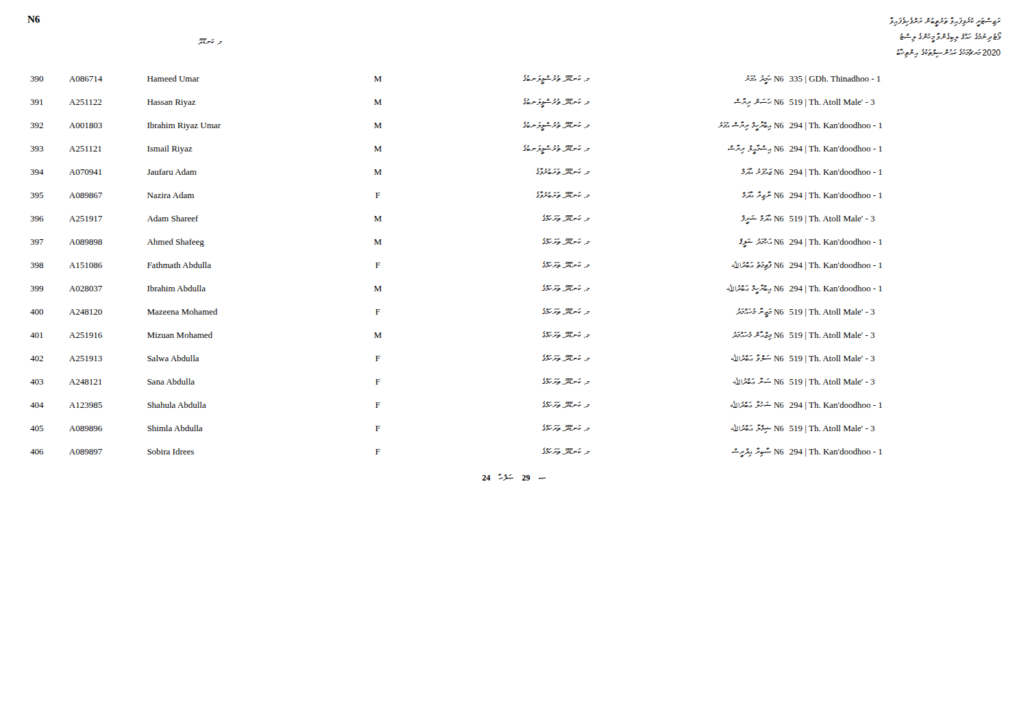N6
މ. ކަނޑޫދޫ
ރަޖިސްޓަރީ ކުރެވިފައިވާ ތަރުތީބުން ރަށްވެހިވެފައިވާ
ވޯޓު ދިނުމުގެ ހައްޤު ލިބިގެންވާ މީހުންގެ ލިސްޓު
2020 މަރޗްމަހުގެ ކައުންސިލްތަކުގެ އިންތިޚާބު
| 390 | A086714 | Hameed Umar | M | މ. ކަނޑޫދޫ، ތުރުސްވީލަނބުގެ | N6 ޙަމީދު އުމަރު | 335 / GDh. Thinadhoo - 1 |
| 391 | A251122 | Hassan Riyaz | M | މ. ކަނޑޫދޫ، ތުރުސްވީލަނބުގެ | N6 ޙަސަން ރިޔާޟް | 519 / Th. Atoll Male' - 3 |
| 392 | A001803 | Ibrahim Riyaz Umar | M | މ. ކަނޑޫދޫ، ތުރުސްވީލަނބުގެ | N6 އިބްރާހީމް ރިޔާޟް އުމަރު | 294 / Th. Kan'doodhoo - 1 |
| 393 | A251121 | Ismail Riyaz | M | މ. ކަނޑޫދޫ، ތުރުސްވީލަނބުގެ | N6 އިސްމާޢީލް ރިޔާޟް | 294 / Th. Kan'doodhoo - 1 |
| 394 | A070941 | Jaufaru Adam | M | މ. ކަނޑޫދޫ، ތަރަބުރުވާގެ | N6 ޖައުފަރު އާދަމް | 294 / Th. Kan'doodhoo - 1 |
| 395 | A089867 | Nazira Adam | F | މ. ކަނޑޫދޫ، ތަރަބުރުވާގެ | N6 ނާޒިރާ އާދަމް | 294 / Th. Kan'doodhoo - 1 |
| 396 | A251917 | Adam Shareef | M | މ. ކަނޑޫދޫ، ތަރަހަމްގެ | N6 އާދަމް ޝަރީފް | 519 / Th. Atoll Male' - 3 |
| 397 | A089898 | Ahmed Shafeeg | M | މ. ކަނޑޫދޫ، ތަރަހަމްގެ | N6 އަޙްމަދު ޝަފީޤް | 294 / Th. Kan'doodhoo - 1 |
| 398 | A151086 | Fathmath Abdulla | F | މ. ކަނޑޫދޫ، ތަރަހަމްގެ | N6 ފާޠިމަތު ޢަބްދުﷲ | 294 / Th. Kan'doodhoo - 1 |
| 399 | A028037 | Ibrahim Abdulla | M | މ. ކަނޑޫދޫ، ތަރަހަމްގެ | N6 އިބްރާހީމް ޢަބްދުﷲ | 294 / Th. Kan'doodhoo - 1 |
| 400 | A248120 | Mazeena Mohamed | F | މ. ކަނޑޫދޫ، ތަރަހަމްގެ | N6 މަޒީނާ މުޙައްމަދު | 519 / Th. Atoll Male' - 3 |
| 401 | A251916 | Mizuan Mohamed | M | މ. ކަނޑޫދޫ، ތަރަހަމްގެ | N6 މިޒްއާން މުޙައްމަދު | 519 / Th. Atoll Male' - 3 |
| 402 | A251913 | Salwa Abdulla | F | މ. ކަނޑޫދޫ، ތަރަހަމްގެ | N6 ސަލްވާ ޢަބްދުﷲ | 519 / Th. Atoll Male' - 3 |
| 403 | A248121 | Sana Abdulla | F | މ. ކަނޑޫދޫ، ތަރަހަމްގެ | N6 ސަނާ ޢަބްދުﷲ | 519 / Th. Atoll Male' - 3 |
| 404 | A123985 | Shahula Abdulla | F | މ. ކަނޑޫދޫ، ތަރަހަމްގެ | N6 ޝަހުލާ ޢަބްދުﷲ | 294 / Th. Kan'doodhoo - 1 |
| 405 | A089896 | Shimla Abdulla | F | މ. ކަނޑޫދޫ، ތަރަހަމްގެ | N6 ޝިމްލާ ޢަބްދުﷲ | 519 / Th. Atoll Male' - 3 |
| 406 | A089897 | Sobira Idrees | F | މ. ކަނޑޫދޫ، ތަރަހަމްގެ | N6 ޞާބިރާ އިދްރީސް | 294 / Th. Kan'doodhoo - 1 |
24 ޞ 29 ޞަފްޙާ